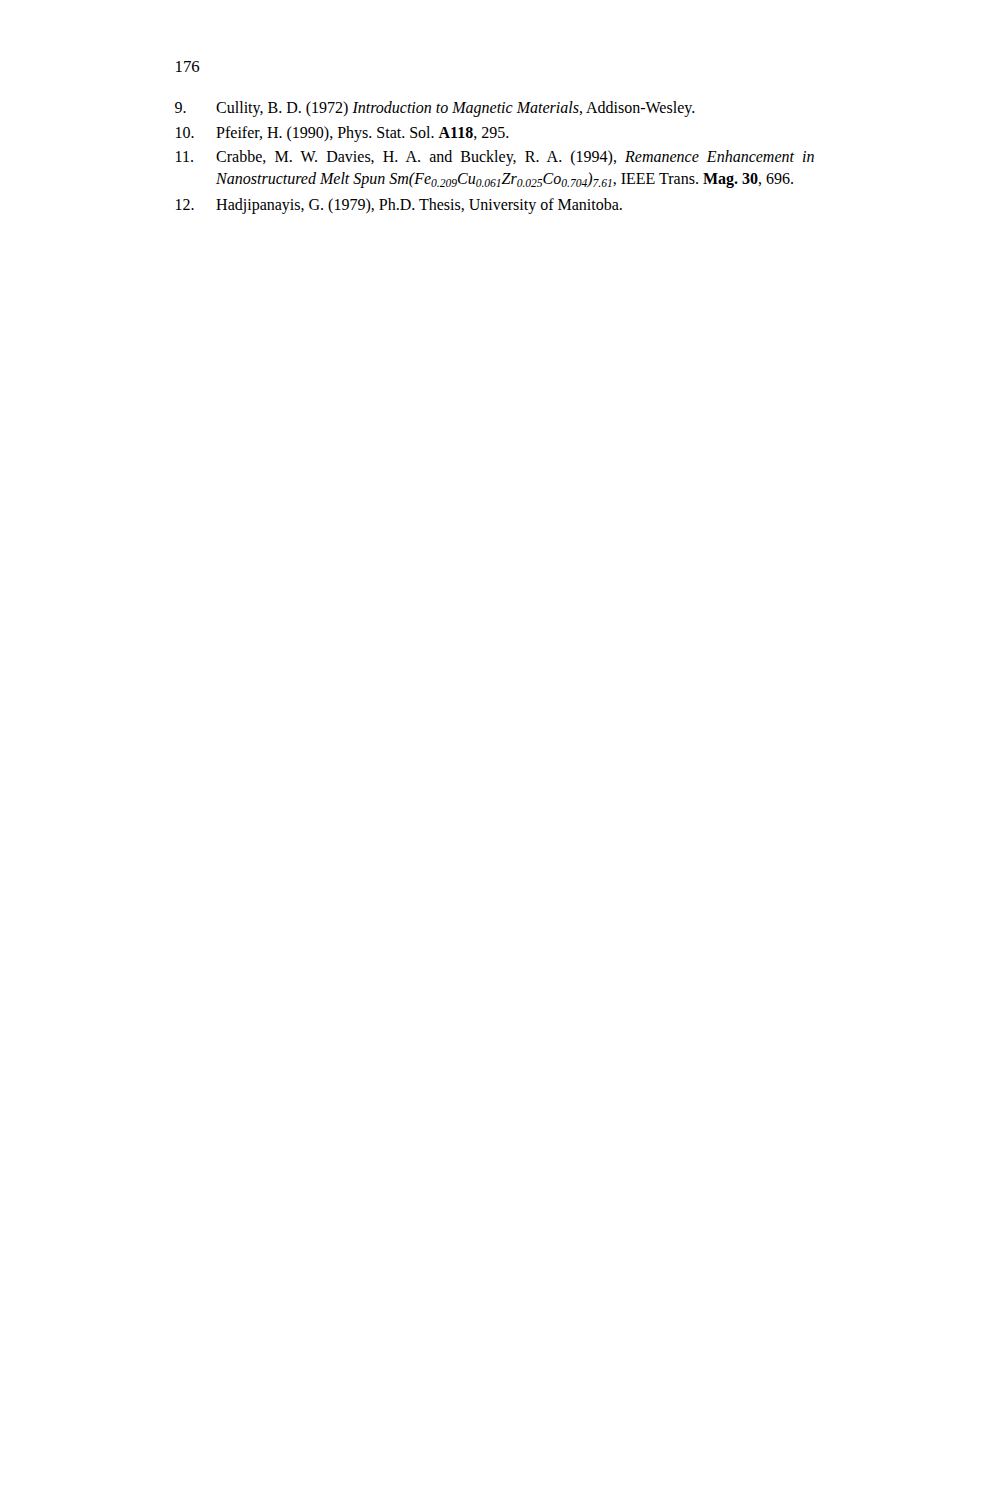176
9. Cullity, B. D. (1972) Introduction to Magnetic Materials, Addison-Wesley.
10. Pfeifer, H. (1990), Phys. Stat. Sol. A118, 295.
11. Crabbe, M. W. Davies, H. A. and Buckley, R. A. (1994), Remanence Enhancement in Nanostructured Melt Spun Sm(Fe0.209 Cu0.061 Zr0.025 Co0.704)7.61, IEEE Trans. Mag. 30, 696.
12. Hadjipanayis, G. (1979), Ph.D. Thesis, University of Manitoba.